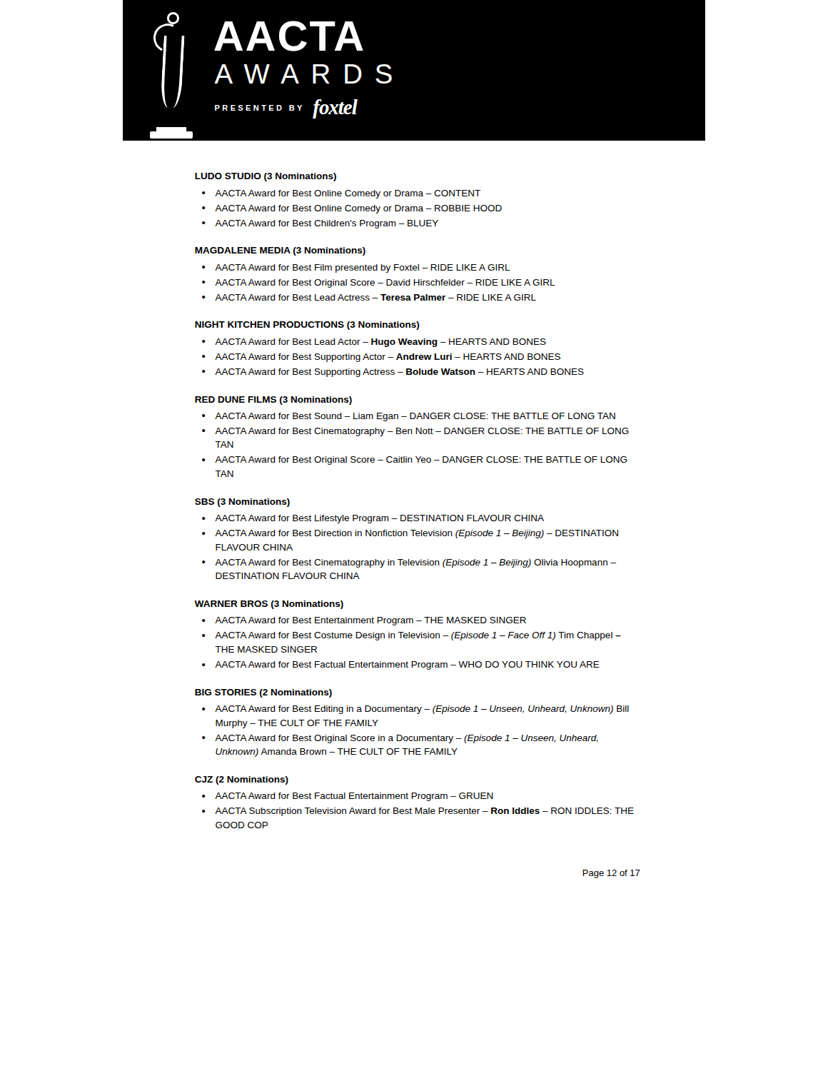AACTA
AWARDS
PRESENTED BY foxtel
LUDO STUDIO (3 Nominations)
AACTA Award for Best Online Comedy or Drama – CONTENT
AACTA Award for Best Online Comedy or Drama – ROBBIE HOOD
AACTA Award for Best Children's Program – BLUEY
MAGDALENE MEDIA (3 Nominations)
AACTA Award for Best Film presented by Foxtel – RIDE LIKE A GIRL
AACTA Award for Best Original Score – David Hirschfelder – RIDE LIKE A GIRL
AACTA Award for Best Lead Actress – Teresa Palmer – RIDE LIKE A GIRL
NIGHT KITCHEN PRODUCTIONS (3 Nominations)
AACTA Award for Best Lead Actor – Hugo Weaving – HEARTS AND BONES
AACTA Award for Best Supporting Actor – Andrew Luri – HEARTS AND BONES
AACTA Award for Best Supporting Actress – Bolude Watson – HEARTS AND BONES
RED DUNE FILMS (3 Nominations)
AACTA Award for Best Sound – Liam Egan – DANGER CLOSE: THE BATTLE OF LONG TAN
AACTA Award for Best Cinematography – Ben Nott – DANGER CLOSE: THE BATTLE OF LONG TAN
AACTA Award for Best Original Score – Caitlin Yeo – DANGER CLOSE: THE BATTLE OF LONG TAN
SBS (3 Nominations)
AACTA Award for Best Lifestyle Program – DESTINATION FLAVOUR CHINA
AACTA Award for Best Direction in Nonfiction Television (Episode 1 – Beijing) – DESTINATION FLAVOUR CHINA
AACTA Award for Best Cinematography in Television (Episode 1 – Beijing) Olivia Hoopmann – DESTINATION FLAVOUR CHINA
WARNER BROS (3 Nominations)
AACTA Award for Best Entertainment Program – THE MASKED SINGER
AACTA Award for Best Costume Design in Television – (Episode 1 – Face Off 1) Tim Chappel – THE MASKED SINGER
AACTA Award for Best Factual Entertainment Program – WHO DO YOU THINK YOU ARE
BIG STORIES (2 Nominations)
AACTA Award for Best Editing in a Documentary – (Episode 1 – Unseen, Unheard, Unknown) Bill Murphy – THE CULT OF THE FAMILY
AACTA Award for Best Original Score in a Documentary – (Episode 1 – Unseen, Unheard, Unknown) Amanda Brown – THE CULT OF THE FAMILY
CJZ (2 Nominations)
AACTA Award for Best Factual Entertainment Program – GRUEN
AACTA Subscription Television Award for Best Male Presenter – Ron Iddles – RON IDDLES: THE GOOD COP
Page 12 of 17